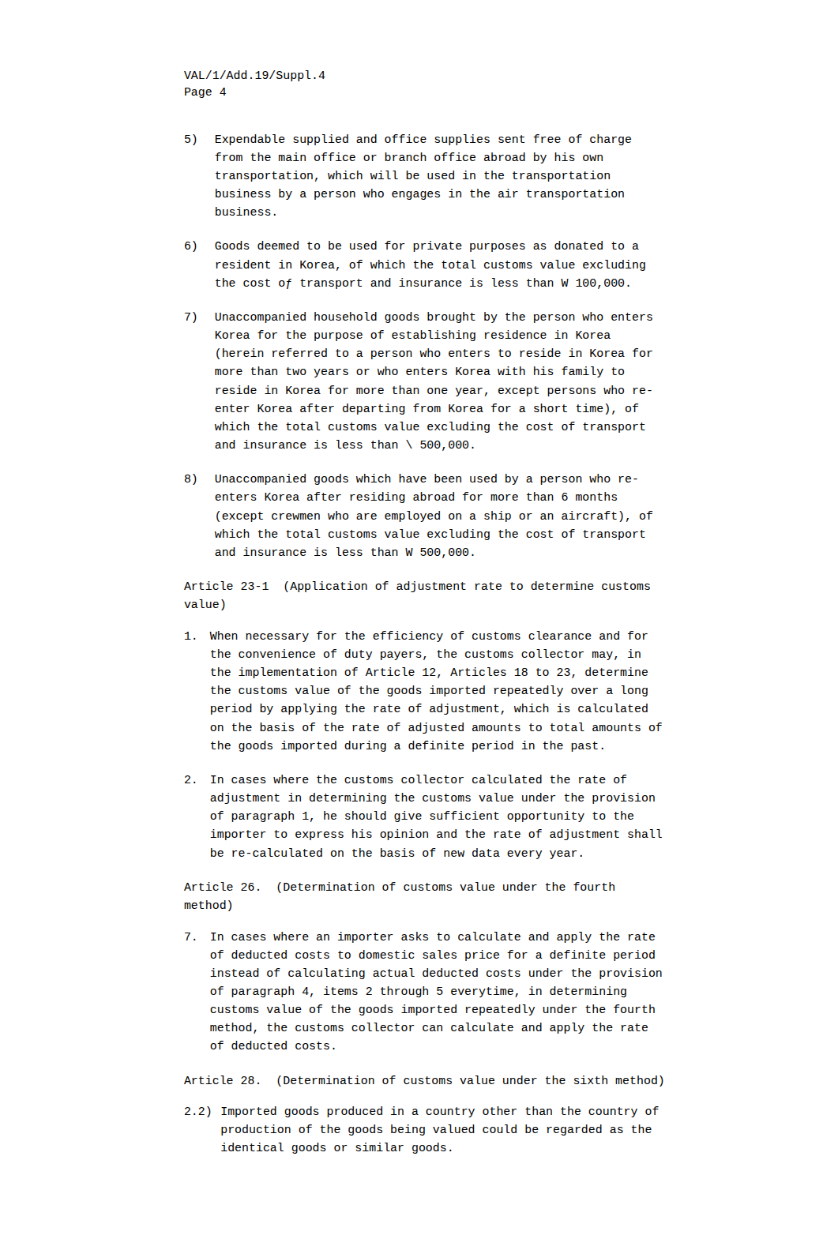VAL/1/Add.19/Suppl.4
Page 4
5) Expendable supplied and office supplies sent free of charge from the main office or branch office abroad by his own transportation, which will be used in the transportation business by a person who engages in the air transportation business.
6) Goods deemed to be used for private purposes as donated to a resident in Korea, of which the total customs value excluding the cost oƒ transport and insurance is less than W 100,000.
7) Unaccompanied household goods brought by the person who enters Korea for the purpose of establishing residence in Korea (herein referred to a person who enters to reside in Korea for more than two years or who enters Korea with his family to reside in Korea for more than one year, except persons who re-enter Korea after departing from Korea for a short time), of which the total customs value excluding the cost of transport and insurance is less than \ 500,000.
8) Unaccompanied goods which have been used by a person who re-enters Korea after residing abroad for more than 6 months (except crewmen who are employed on a ship or an aircraft), of which the total customs value excluding the cost of transport and insurance is less than W 500,000.
Article 23-1 (Application of adjustment rate to determine customs value)
1. When necessary for the efficiency of customs clearance and for the convenience of duty payers, the customs collector may, in the implementation of Article 12, Articles 18 to 23, determine the customs value of the goods imported repeatedly over a long period by applying the rate of adjustment, which is calculated on the basis of the rate of adjusted amounts to total amounts of the goods imported during a definite period in the past.
2. In cases where the customs collector calculated the rate of adjustment in determining the customs value under the provision of paragraph 1, he should give sufficient opportunity to the importer to express his opinion and the rate of adjustment shall be re-calculated on the basis of new data every year.
Article 26. (Determination of customs value under the fourth method)
7. In cases where an importer asks to calculate and apply the rate of deducted costs to domestic sales price for a definite period instead of calculating actual deducted costs under the provision of paragraph 4, items 2 through 5 everytime, in determining customs value of the goods imported repeatedly under the fourth method, the customs collector can calculate and apply the rate of deducted costs.
Article 28. (Determination of customs value under the sixth method)
2.2) Imported goods produced in a country other than the country of production of the goods being valued could be regarded as the identical goods or similar goods.